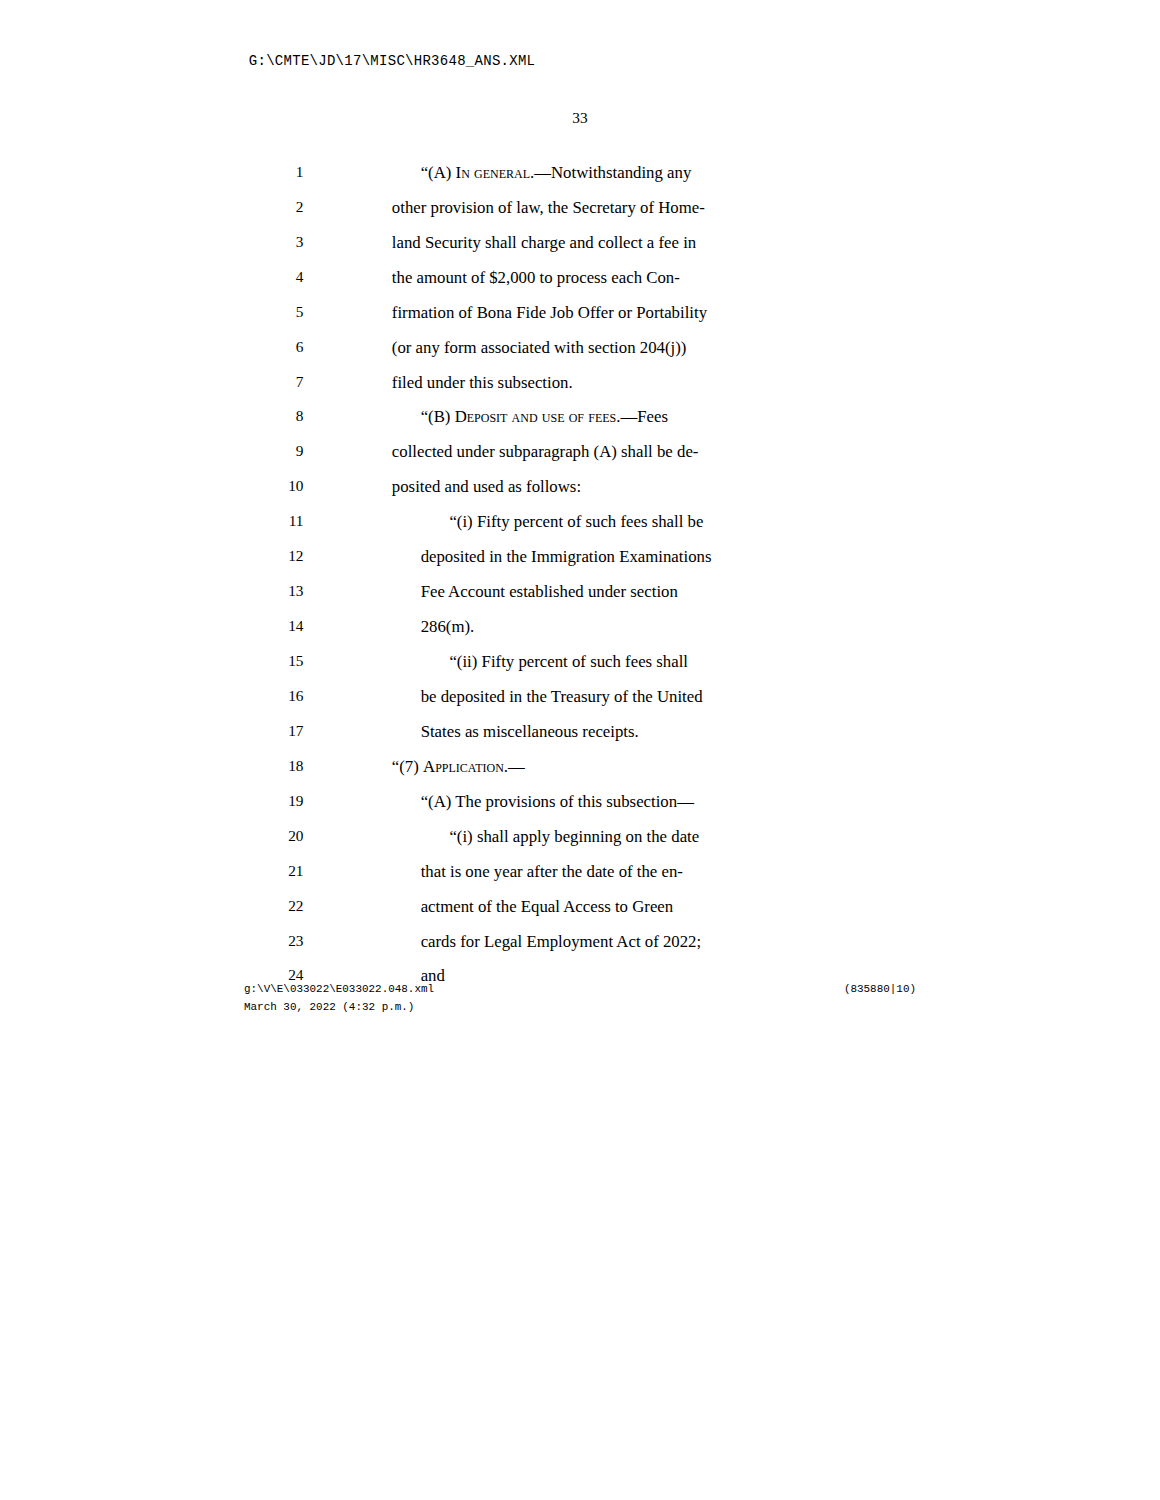G:\CMTE\JD\17\MISC\HR3648_ANS.XML
33
| 1 | “(A) In general. —Notwithstanding any |
| 2 | other provision of law, the Secretary of Home- |
| 3 | land Security shall charge and collect a fee in |
| 4 | the amount of $2,000 to process each Con- |
| 5 | firmation of Bona Fide Job Offer or Portability |
| 6 | (or any form associated with section 204(j)) |
| 7 | filed under this subsection. |
| 8 | “(B) Deposit and use of fees. —Fees |
| 9 | collected under subparagraph (A) shall be de- |
| 10 | posited and used as follows: |
| 11 | “(i) Fifty percent of such fees shall be |
| 12 | deposited in the Immigration Examinations |
| 13 | Fee Account established under section |
| 14 | 286(m). |
| 15 | “(ii) Fifty percent of such fees shall |
| 16 | be deposited in the Treasury of the United |
| 17 | States as miscellaneous receipts. |
| 18 | “(7) Application. — |
| 19 | “(A) The provisions of this subsection— |
| 20 | “(i) shall apply beginning on the date |
| 21 | that is one year after the date of the en- |
| 22 | actment of the Equal Access to Green |
| 23 | cards for Legal Employment Act of 2022; |
| 24 | and |
g:\V\E\033022\E033022.048.xml
(835880|10)
March 30, 2022 (4:32 p.m.)